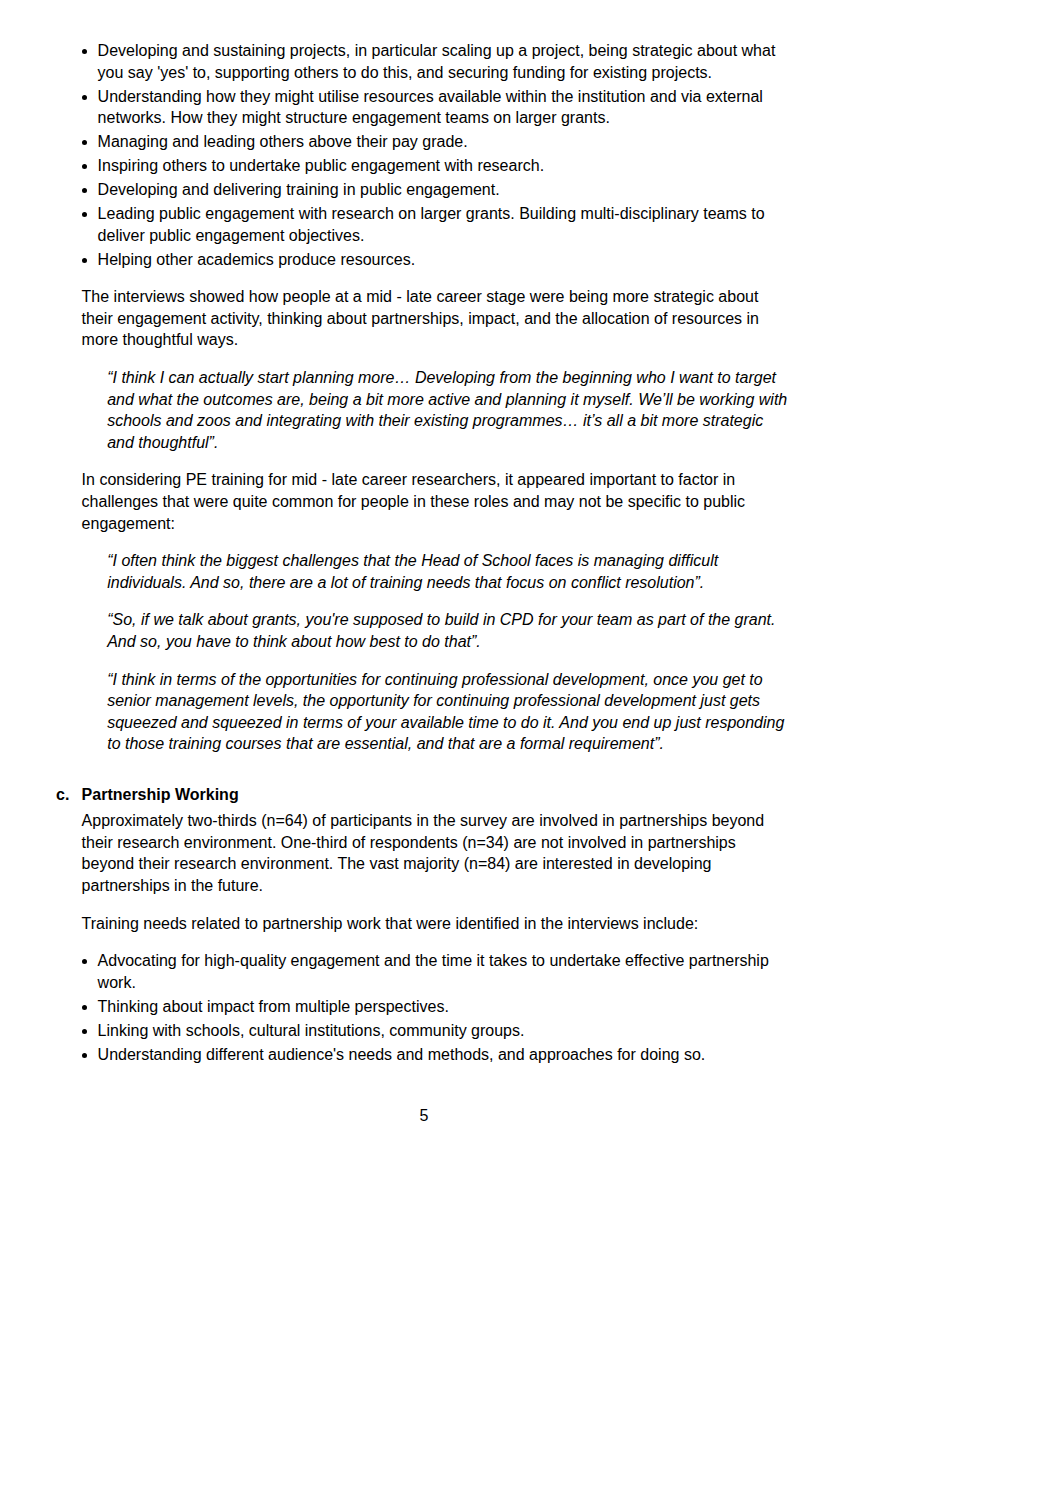Developing and sustaining projects, in particular scaling up a project, being strategic about what you say 'yes' to, supporting others to do this, and securing funding for existing projects.
Understanding how they might utilise resources available within the institution and via external networks. How they might structure engagement teams on larger grants.
Managing and leading others above their pay grade.
Inspiring others to undertake public engagement with research.
Developing and delivering training in public engagement.
Leading public engagement with research on larger grants. Building multi-disciplinary teams to deliver public engagement objectives.
Helping other academics produce resources.
The interviews showed how people at a mid - late career stage were being more strategic about their engagement activity, thinking about partnerships, impact, and the allocation of resources in more thoughtful ways.
“I think I can actually start planning more… Developing from the beginning who I want to target and what the outcomes are, being a bit more active and planning it myself. We’ll be working with schools and zoos and integrating with their existing programmes… it’s all a bit more strategic and thoughtful”.
In considering PE training for mid - late career researchers, it appeared important to factor in challenges that were quite common for people in these roles and may not be specific to public engagement:
“I often think the biggest challenges that the Head of School faces is managing difficult individuals. And so, there are a lot of training needs that focus on conflict resolution”.
“So, if we talk about grants, you're supposed to build in CPD for your team as part of the grant. And so, you have to think about how best to do that”.
“I think in terms of the opportunities for continuing professional development, once you get to senior management levels, the opportunity for continuing professional development just gets squeezed and squeezed in terms of your available time to do it. And you end up just responding to those training courses that are essential, and that are a formal requirement”.
c. Partnership Working
Approximately two-thirds (n=64) of participants in the survey are involved in partnerships beyond their research environment. One-third of respondents (n=34) are not involved in partnerships beyond their research environment. The vast majority (n=84) are interested in developing partnerships in the future.
Training needs related to partnership work that were identified in the interviews include:
Advocating for high-quality engagement and the time it takes to undertake effective partnership work.
Thinking about impact from multiple perspectives.
Linking with schools, cultural institutions, community groups.
Understanding different audience's needs and methods, and approaches for doing so.
5